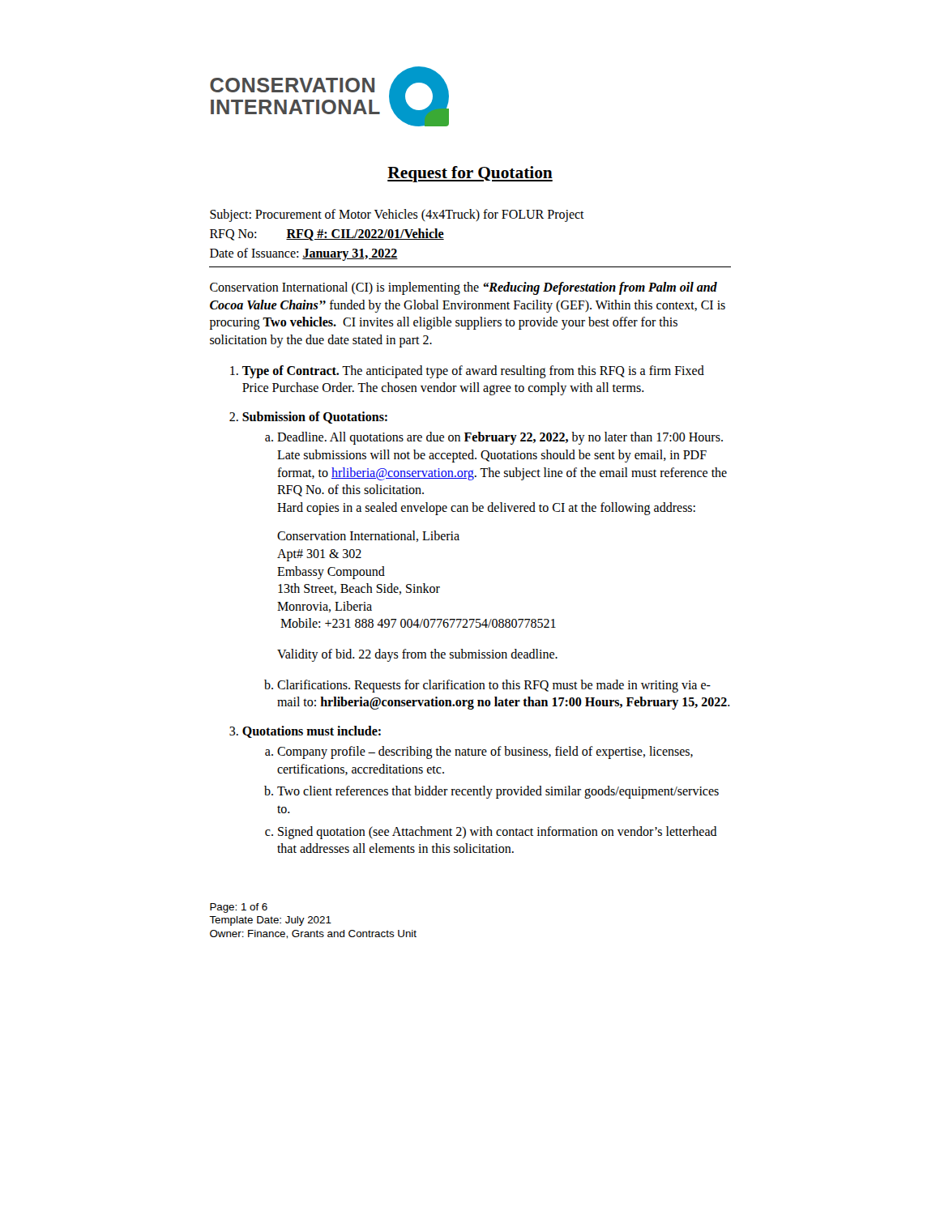CONSERVATION
INTERNATIONAL
Request for Quotation
Subject: Procurement of Motor Vehicles (4x4Truck) for FOLUR Project
RFQ No: RFQ #: CIL/2022/01/Vehicle
Date of Issuance: January 31, 2022
Conservation International (CI) is implementing the “Reducing Deforestation from Palm oil and Cocoa Value Chains’’ funded by the Global Environment Facility (GEF). Within this context, CI is procuring Two vehicles. CI invites all eligible suppliers to provide your best offer for this solicitation by the due date stated in part 2.
Type of Contract. The anticipated type of award resulting from this RFQ is a firm Fixed Price Purchase Order. The chosen vendor will agree to comply with all terms.
Submission of Quotations:
Deadline. All quotations are due on February 22, 2022, by no later than 17:00 Hours. Late submissions will not be accepted. Quotations should be sent by email, in PDF format, to hrliberia@conservation.org. The subject line of the email must reference the RFQ No. of this solicitation.
Hard copies in a sealed envelope can be delivered to CI at the following address:
Conservation International, Liberia
Apt# 301 & 302
Embassy Compound
13th Street, Beach Side, Sinkor
Monrovia, Liberia
Mobile: +231 888 497 004/0776772754/0880778521
Validity of bid. 22 days from the submission deadline.
Clarifications. Requests for clarification to this RFQ must be made in writing via e-mail to: hrliberia@conservation.org no later than 17:00 Hours, February 15, 2022.
Quotations must include:
Company profile – describing the nature of business, field of expertise, licenses, certifications, accreditations etc.
Two client references that bidder recently provided similar goods/equipment/services to.
Signed quotation (see Attachment 2) with contact information on vendor’s letterhead that addresses all elements in this solicitation.
Page: 1 of 6
Template Date: July 2021
Owner: Finance, Grants and Contracts Unit